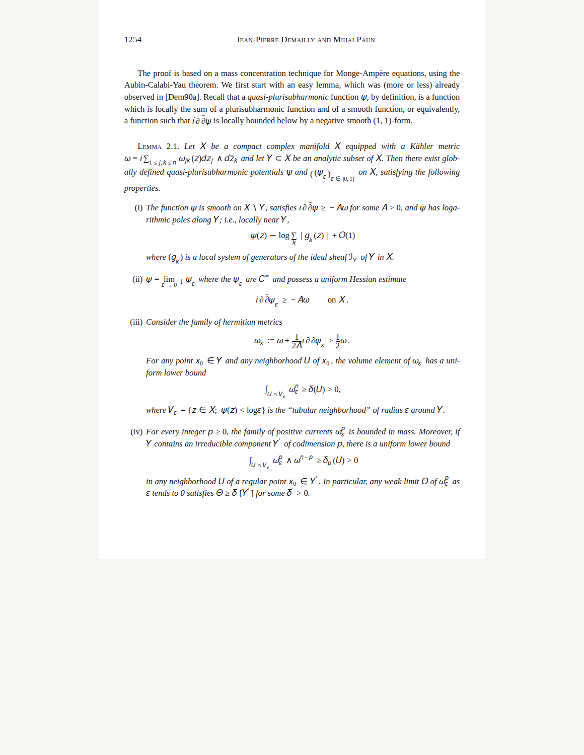1254 Jean-Pierre Demailly and Mihai Paun
The proof is based on a mass concentration technique for Monge-Ampère equations, using the Aubin-Calabi-Yau theorem. We first start with an easy lemma, which was (more or less) already observed in [Dem90a]. Recall that a quasi-plurisubharmonic function ψ, by definition, is a function which is locally the sum of a plurisubharmonic function and of a smooth function, or equivalently, a function such that i∂∂¯ψ is locally bounded below by a negative smooth (1, 1)-form.
Lemma 2.1. Let X be a compact complex manifold X equipped with a Kähler metric ω=i∑1≤j,k≤nωjk(z)dzj∧dz¯k and let Y⊂X be an analytic subset of X. Then there exist globally defined quasi-plurisubharmonic potentials ψ and ((ψε)ε∈]0,1] on X, satisfying the following properties.
(i)
The function ψ is smooth on X∖Y, satisfies i∂∂¯ψ≥−Aω for some A>0, and ψ has logarithmic poles along Y; i.e., locally near Y,
ψ(z)∼log∑k|gk(z)|+O(1)
where (gk) is a local system of generators of the ideal sheaf ℐY of Y in X.
(ii)
ψ=limε→0↓ψε where the ψε are C∞ and possess a uniform Hessian estimate
i∂∂¯ψε≥−Aω onX.
(iii)
Consider the family of hermitian metrics
ωε:=ω+12Ai∂∂¯ψε≥12ω.
For any point x0∈Y and any neighborhood U of x0, the volume element of ωε has a uniform lower bound
∫U∩Vεωεn≥δ(U)>0,
where Vε={z∈X;ψ(z)<logε} is the “tubular neighborhood” of radius ε around Y.
(iv)
For every integer p≥0, the family of positive currents ωεp is bounded in mass. Moreover, if Y contains an irreducible component Y′ of codimension p, there is a uniform lower bound
∫U∩Vεωεp∧ωn−p≥δp(U)>0
in any neighborhood U of a regular point x0∈Y′. In particular, any weak limit Θ of ωεp as ε tends to 0 satisfies Θ≥δ′[Y′] for some δ′>0.